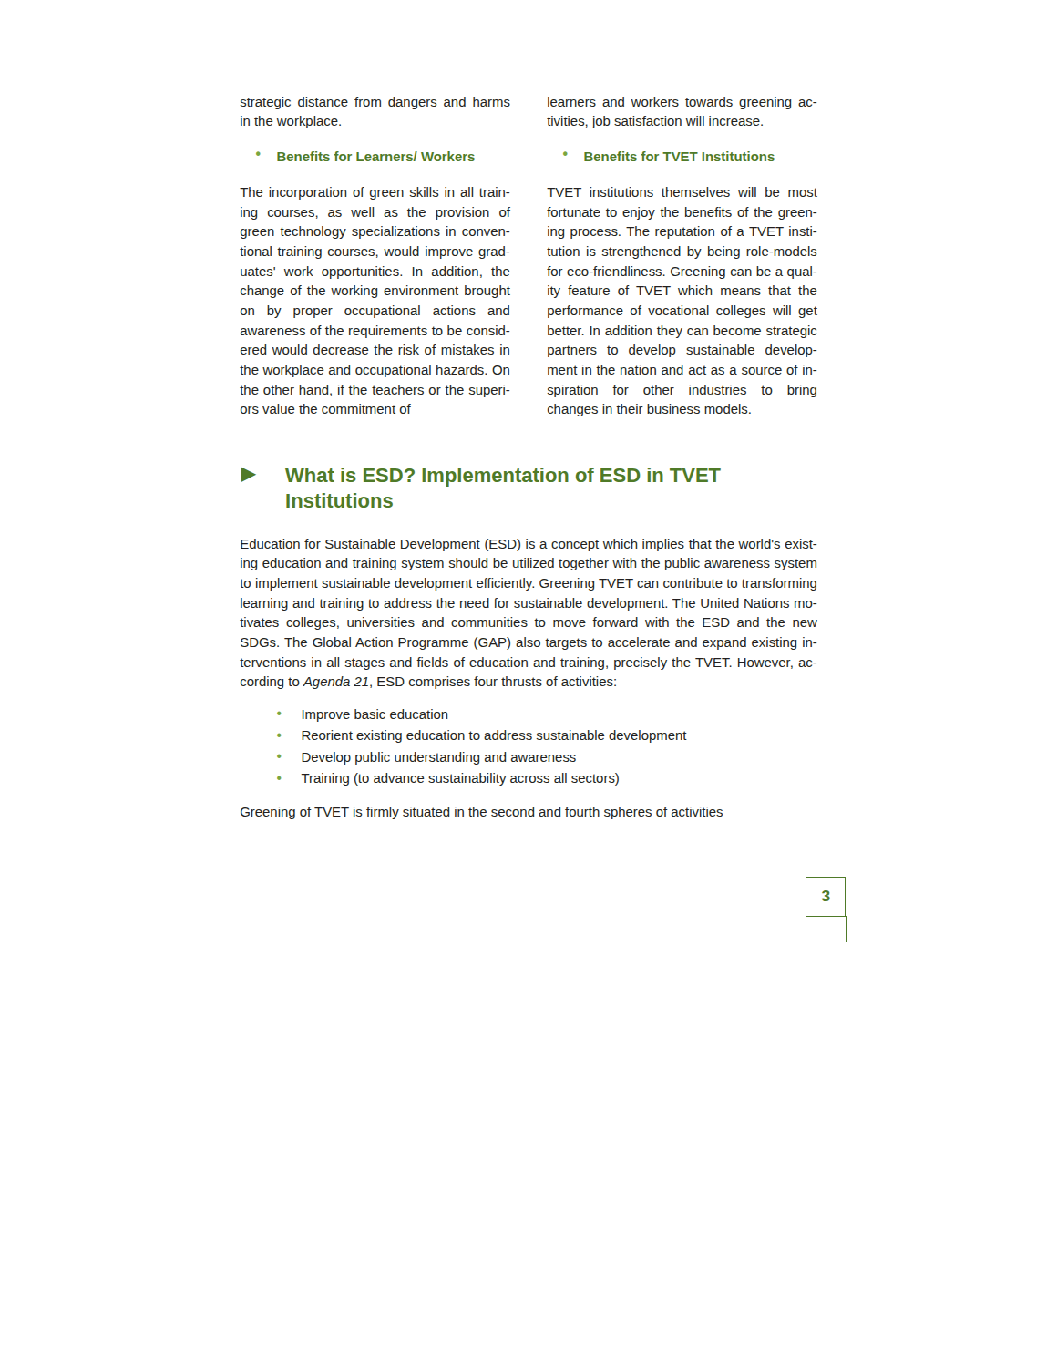strategic distance from dangers and harms in the workplace.
Benefits for Learners/ Workers
The incorporation of green skills in all training courses, as well as the provision of green technology specializations in conventional training courses, would improve graduates' work opportunities. In addition, the change of the working environment brought on by proper occupational actions and awareness of the requirements to be considered would decrease the risk of mistakes in the workplace and occupational hazards. On the other hand, if the teachers or the superiors value the commitment of
learners and workers towards greening activities, job satisfaction will increase.
Benefits for TVET Institutions
TVET institutions themselves will be most fortunate to enjoy the benefits of the greening process. The reputation of a TVET institution is strengthened by being role-models for eco-friendliness. Greening can be a quality feature of TVET which means that the performance of vocational colleges will get better. In addition they can become strategic partners to develop sustainable development in the nation and act as a source of inspiration for other industries to bring changes in their business models.
▶What is ESD? Implementation of ESD in TVET Institutions
Education for Sustainable Development (ESD) is a concept which implies that the world's existing education and training system should be utilized together with the public awareness system to implement sustainable development efficiently. Greening TVET can contribute to transforming learning and training to address the need for sustainable development. The United Nations motivates colleges, universities and communities to move forward with the ESD and the new SDGs. The Global Action Programme (GAP) also targets to accelerate and expand existing interventions in all stages and fields of education and training, precisely the TVET. However, according to Agenda 21, ESD comprises four thrusts of activities:
Improve basic education
Reorient existing education to address sustainable development
Develop public understanding and awareness
Training (to advance sustainability across all sectors)
Greening of TVET is firmly situated in the second and fourth spheres of activities
3